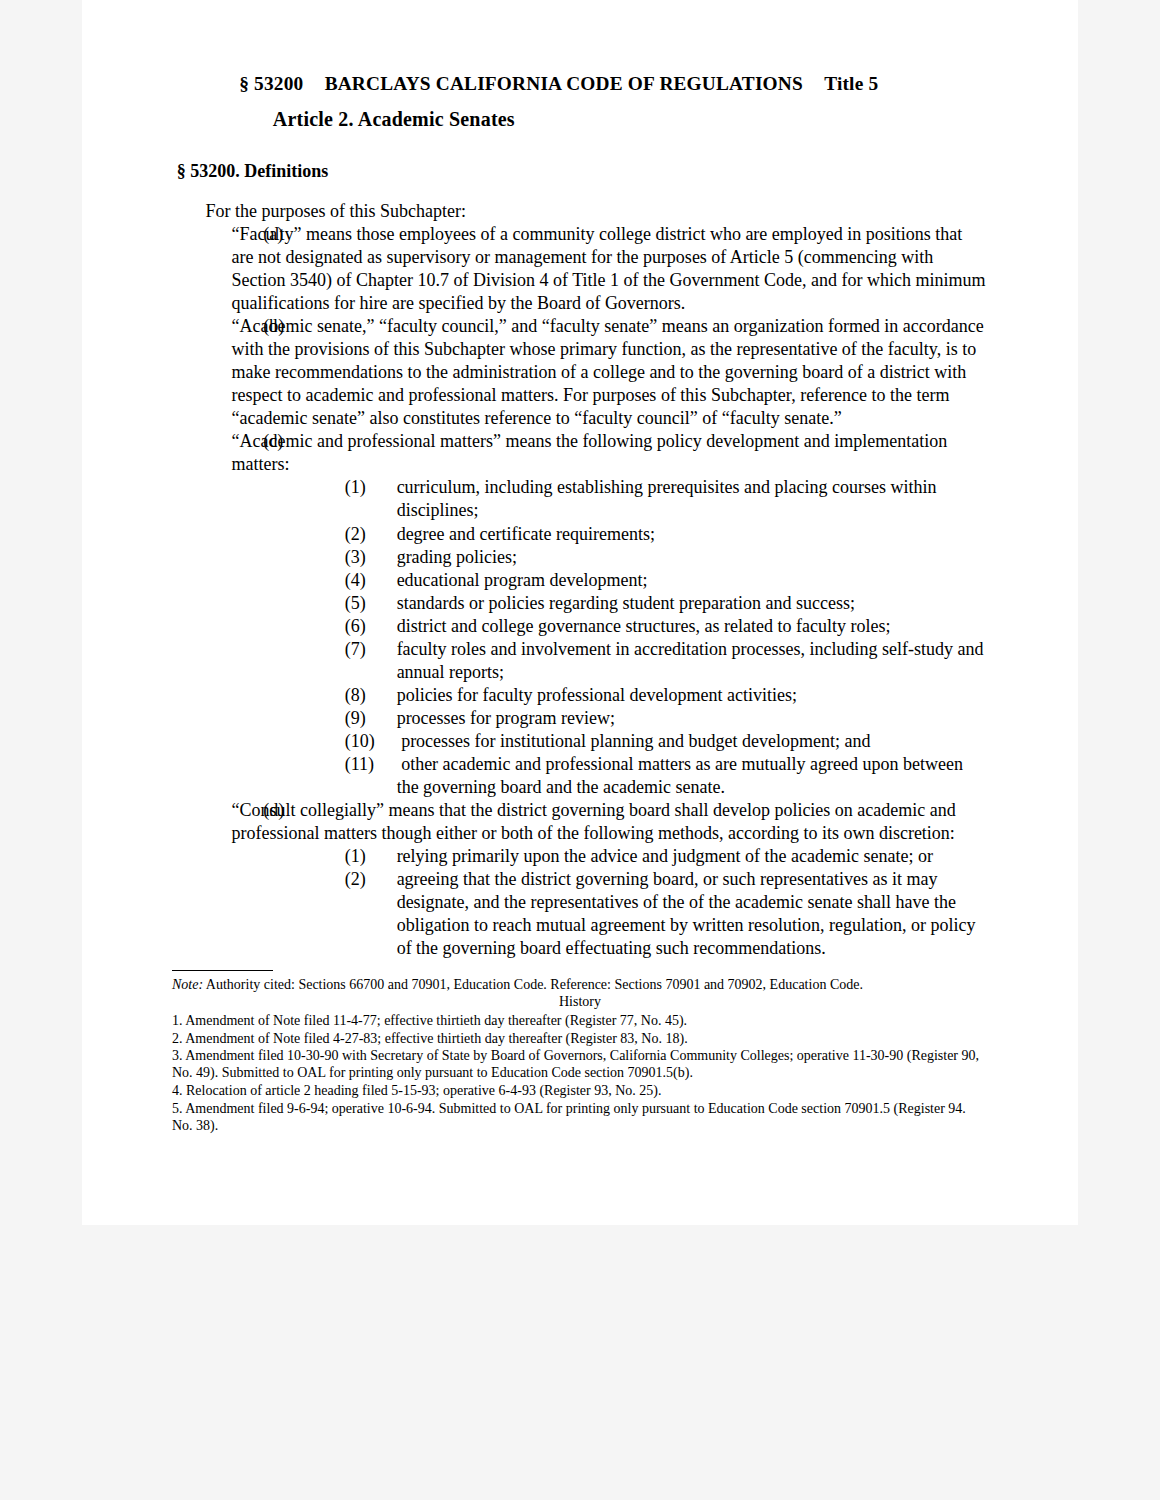§ 53200 BARCLAYS CALIFORNIA CODE OF REGULATIONSTitle 5
Article 2. Academic Senates
§ 53200. Definitions
For the purposes of this Subchapter:
(a) “Faculty” means those employees of a community college district who are employed in positions that are not designated as supervisory or management for the purposes of Article 5 (commencing with Section 3540) of Chapter 10.7 of Division 4 of Title 1 of the Government Code, and for which minimum qualifications for hire are specified by the Board of Governors.
(b) “Academic senate,” “faculty council,” and “faculty senate” means an organization formed in accordance with the provisions of this Subchapter whose primary function, as the representative of the faculty, is to make recommendations to the administration of a college and to the governing board of a district with respect to academic and professional matters. For purposes of this Subchapter, reference to the term “academic senate” also constitutes reference to “faculty council” of “faculty senate.”
(c) “Academic and professional matters” means the following policy development and implementation matters:
(1) curriculum, including establishing prerequisites and placing courses within disciplines;
(2) degree and certificate requirements;
(3) grading policies;
(4) educational program development;
(5) standards or policies regarding student preparation and success;
(6) district and college governance structures, as related to faculty roles;
(7) faculty roles and involvement in accreditation processes, including self-study and annual reports;
(8) policies for faculty professional development activities;
(9) processes for program review;
(10) processes for institutional planning and budget development; and
(11) other academic and professional matters as are mutually agreed upon between the governing board and the academic senate.
(d) “Consult collegially” means that the district governing board shall develop policies on academic and professional matters though either or both of the following methods, according to its own discretion:
(1) relying primarily upon the advice and judgment of the academic senate; or
(2) agreeing that the district governing board, or such representatives as it may designate, and the representatives of the of the academic senate shall have the obligation to reach mutual agreement by written resolution, regulation, or policy of the governing board effectuating such recommendations.
Note: Authority cited: Sections 66700 and 70901, Education Code. Reference: Sections 70901 and 70902, Education Code.
History
1. Amendment of Note filed 11-4-77; effective thirtieth day thereafter (Register 77, No. 45).
2. Amendment of Note filed 4-27-83; effective thirtieth day thereafter (Register 83, No. 18).
3. Amendment filed 10-30-90 with Secretary of State by Board of Governors, California Community Colleges; operative 11-30-90 (Register 90, No. 49). Submitted to OAL for printing only pursuant to Education Code section 70901.5(b).
4. Relocation of article 2 heading filed 5-15-93; operative 6-4-93 (Register 93, No. 25).
5. Amendment filed 9-6-94; operative 10-6-94. Submitted to OAL for printing only pursuant to Education Code section 70901.5 (Register 94. No. 38).